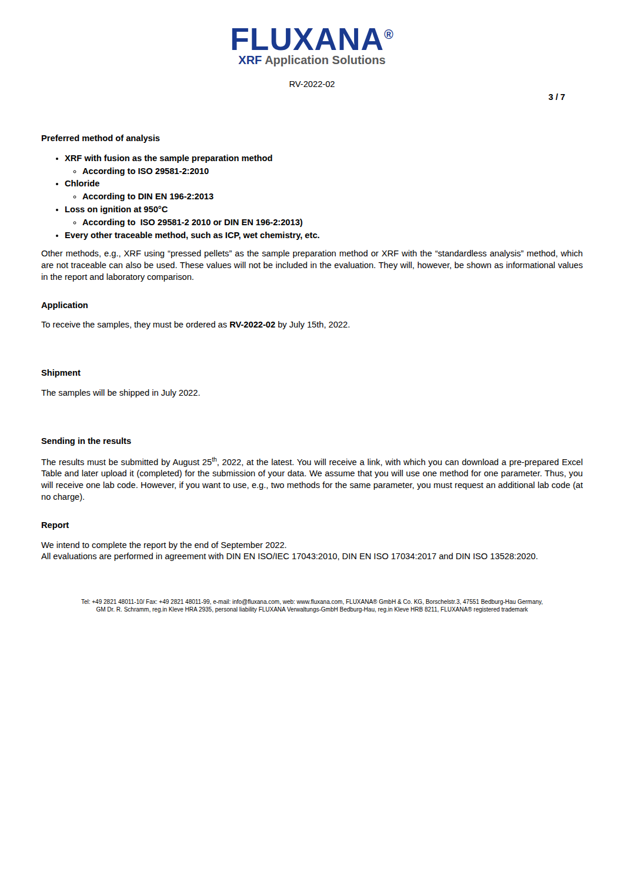FLUXANA®
XRF Application Solutions
RV-2022-02
3 / 7
Preferred method of analysis
XRF with fusion as the sample preparation method
According to ISO 29581-2:2010
Chloride
According to DIN EN 196-2:2013
Loss on ignition at 950°C
According to ISO 29581-2 2010 or DIN EN 196-2:2013)
Every other traceable method, such as ICP, wet chemistry, etc.
Other methods, e.g., XRF using “pressed pellets” as the sample preparation method or XRF with the “standardless analysis” method, which are not traceable can also be used. These values will not be included in the evaluation. They will, however, be shown as informational values in the report and laboratory comparison.
Application
To receive the samples, they must be ordered as RV-2022-02 by July 15th, 2022.
Shipment
The samples will be shipped in July 2022.
Sending in the results
The results must be submitted by August 25th, 2022, at the latest. You will receive a link, with which you can download a pre-prepared Excel Table and later upload it (completed) for the submission of your data. We assume that you will use one method for one parameter. Thus, you will receive one lab code. However, if you want to use, e.g., two methods for the same parameter, you must request an additional lab code (at no charge).
Report
We intend to complete the report by the end of September 2022.
All evaluations are performed in agreement with DIN EN ISO/IEC 17043:2010, DIN EN ISO 17034:2017 and DIN ISO 13528:2020.
Tel: +49 2821 48011-10/ Fax: +49 2821 48011-99, e-mail: info@fluxana.com, web: www.fluxana.com, FLUXANA® GmbH & Co. KG, Borschelstr.3, 47551 Bedburg-Hau Germany,
GM Dr. R. Schramm, reg.in Kleve HRA 2935, personal liability FLUXANA Verwaltungs-GmbH Bedburg-Hau, reg.in Kleve HRB 8211, FLUXANA® registered trademark